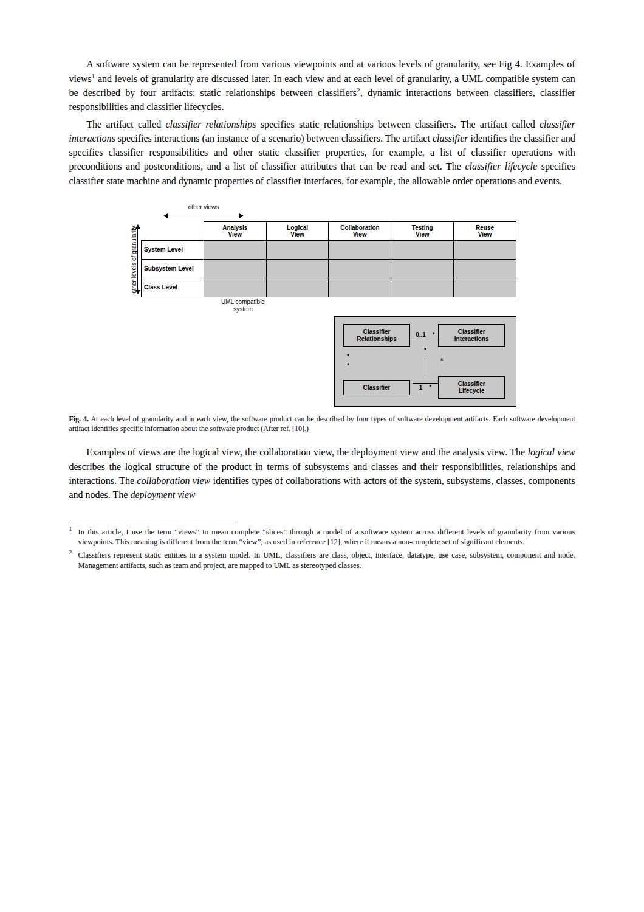A software system can be represented from various viewpoints and at various levels of granularity, see Fig 4. Examples of views1 and levels of granularity are discussed later. In each view and at each level of granularity, a UML compatible system can be described by four artifacts: static relationships between classifiers2, dynamic interactions between classifiers, classifier responsibilities and classifier lifecycles.
The artifact called classifier relationships specifies static relationships between classifiers. The artifact called classifier interactions specifies interactions (an instance of a scenario) between classifiers. The artifact classifier identifies the classifier and specifies classifier responsibilities and other static classifier properties, for example, a list of classifier operations with preconditions and postconditions, and a list of classifier attributes that can be read and set. The classifier lifecycle specifies classifier state machine and dynamic properties of classifier interfaces, for example, the allowable order operations and events.
other views
other levels of granularity
| | Analysis View | Logical View | Collaboration View | Testing View | Reuse View |
| --- | --- | --- | --- | --- | --- |
| System Level | | | | | |
| Subsystem Level | | | | | |
| Class Level | | | | | |
UML compatible
system
| Classifier Relationships | 0..1 * | Classifier Interactions |
| * * | * | * |
| Classifier | 1 * | Classifier Lifecycle |
Fig. 4. At each level of granularity and in each view, the software product can be described by four types of software development artifacts. Each software development artifact identifies specific information about the software product (After ref. [10].)
Examples of views are the logical view, the collaboration view, the deployment view and the analysis view. The logical view describes the logical structure of the product in terms of subsystems and classes and their responsibilities, relationships and interactions. The collaboration view identifies types of collaborations with actors of the system, subsystems, classes, components and nodes. The deployment view
1 In this article, I use the term “views” to mean complete “slices” through a model of a software system across different levels of granularity from various viewpoints. This meaning is different from the term “view”, as used in reference [12], where it means a non-complete set of significant elements.
2 Classifiers represent static entities in a system model. In UML, classifiers are class, object, interface, datatype, use case, subsystem, component and node. Management artifacts, such as team and project, are mapped to UML as stereotyped classes.